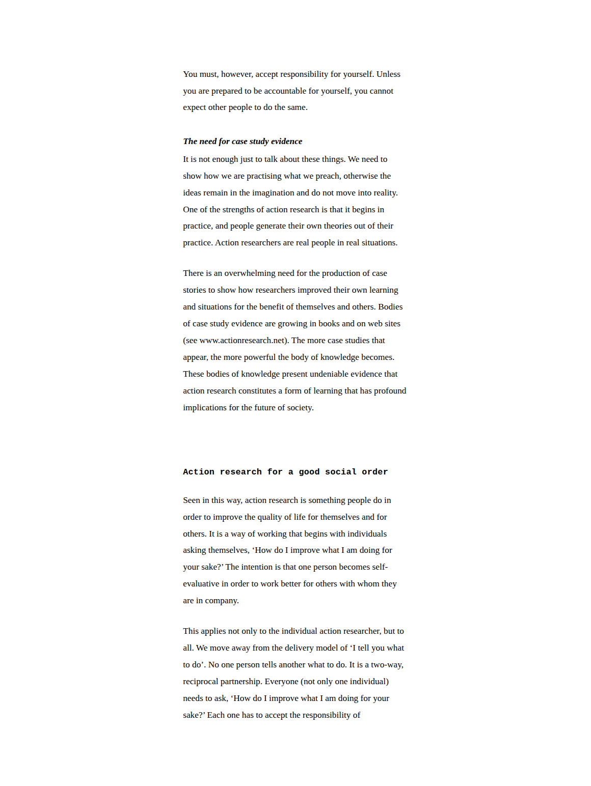You must, however, accept responsibility for yourself. Unless you are prepared to be accountable for yourself, you cannot expect other people to do the same.
The need for case study evidence
It is not enough just to talk about these things. We need to show how we are practising what we preach, otherwise the ideas remain in the imagination and do not move into reality. One of the strengths of action research is that it begins in practice, and people generate their own theories out of their practice. Action researchers are real people in real situations.
There is an overwhelming need for the production of case stories to show how researchers improved their own learning and situations for the benefit of themselves and others. Bodies of case study evidence are growing in books and on web sites (see www.actionresearch.net). The more case studies that appear, the more powerful the body of knowledge becomes. These bodies of knowledge present undeniable evidence that action research constitutes a form of learning that has profound implications for the future of society.
Action research for a good social order
Seen in this way, action research is something people do in order to improve the quality of life for themselves and for others. It is a way of working that begins with individuals asking themselves, ‘How do I improve what I am doing for your sake?’ The intention is that one person becomes self-evaluative in order to work better for others with whom they are in company.
This applies not only to the individual action researcher, but to all. We move away from the delivery model of ‘I tell you what to do’. No one person tells another what to do. It is a two-way, reciprocal partnership. Everyone (not only one individual) needs to ask, ‘How do I improve what I am doing for your sake?’ Each one has to accept the responsibility of